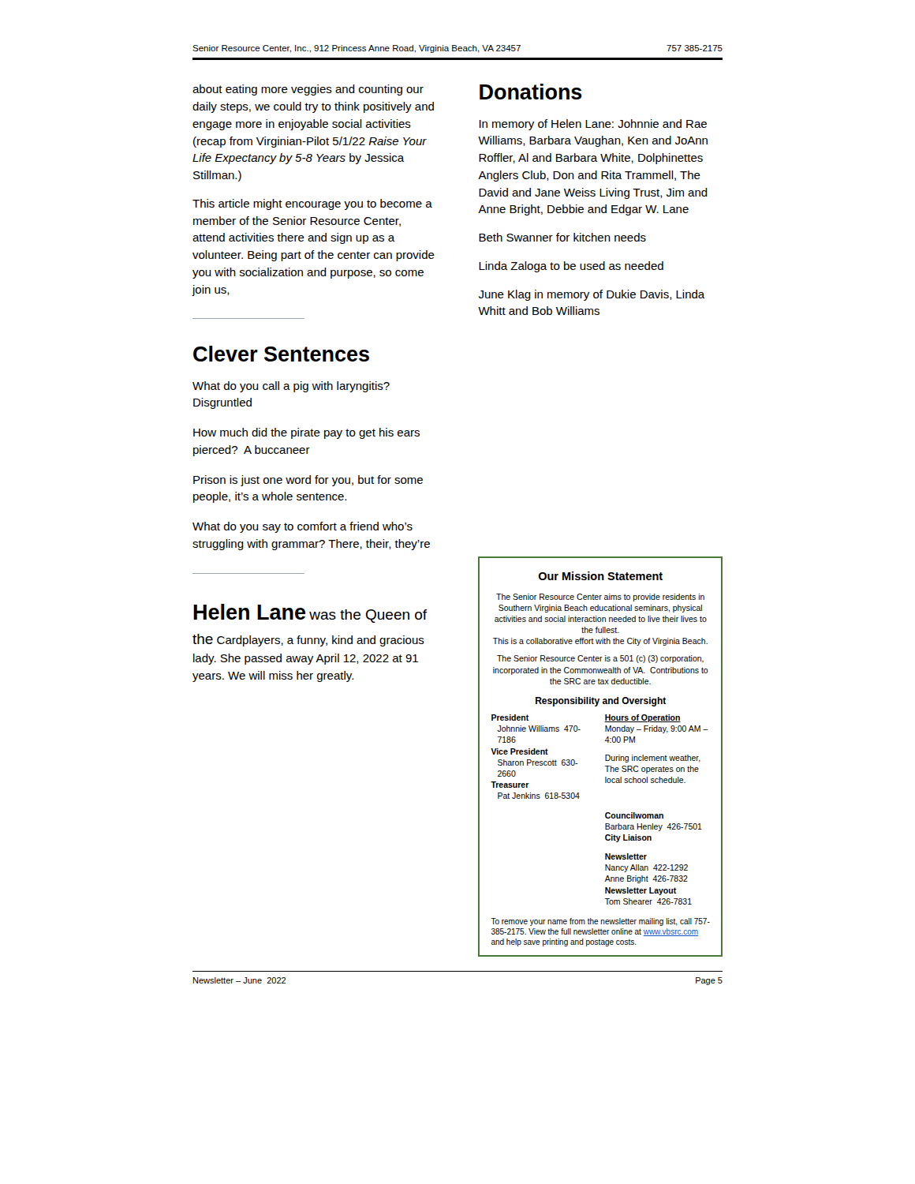Senior Resource Center, Inc., 912 Princess Anne Road, Virginia Beach, VA 23457
757 385-2175
about eating more veggies and counting our daily steps, we could try to think positively and engage more in enjoyable social activities (recap from Virginian-Pilot 5/1/22 Raise Your Life Expectancy by 5-8 Years by Jessica Stillman.)
This article might encourage you to become a member of the Senior Resource Center, attend activities there and sign up as a volunteer. Being part of the center can provide you with socialization and purpose, so come join us,
Clever Sentences
What do you call a pig with laryngitis? Disgruntled
How much did the pirate pay to get his ears pierced? A buccaneer
Prison is just one word for you, but for some people, it’s a whole sentence.
What do you say to comfort a friend who’s struggling with grammar? There, their, they’re
Helen Lane was the Queen of the Cardplayers, a funny, kind and gracious lady. She passed away April 12, 2022 at 91 years. We will miss her greatly.
Donations
In memory of Helen Lane: Johnnie and Rae Williams, Barbara Vaughan, Ken and JoAnn Roffler, Al and Barbara White, Dolphinettes Anglers Club, Don and Rita Trammell, The David and Jane Weiss Living Trust, Jim and Anne Bright, Debbie and Edgar W. Lane
Beth Swanner for kitchen needs
Linda Zaloga to be used as needed
June Klag in memory of Dukie Davis, Linda Whitt and Bob Williams
Our Mission Statement
The Senior Resource Center aims to provide residents in Southern Virginia Beach educational seminars, physical activities and social interaction needed to live their lives to the fullest.
This is a collaborative effort with the City of Virginia Beach.
The Senior Resource Center is a 501 (c) (3) corporation, incorporated in the Commonwealth of VA. Contributions to the SRC are tax deductible.
Responsibility and Oversight
President
Johnnie Williams 470-7186
Vice President
Sharon Prescott 630-2660
Treasurer
Pat Jenkins 618-5304
Hours of Operation
Monday – Friday, 9:00 AM – 4:00 PM
During inclement weather, The SRC operates on the local school schedule.
Councilwoman
Barbara Henley 426-7501
City Liaison
Newsletter
Nancy Allan 422-1292
Anne Bright 426-7832
Newsletter Layout
Tom Shearer 426-7831
To remove your name from the newsletter mailing list, call 757-385-2175. View the full newsletter online at www.vbsrc.com and help save printing and postage costs.
Newsletter – June 2022
Page 5